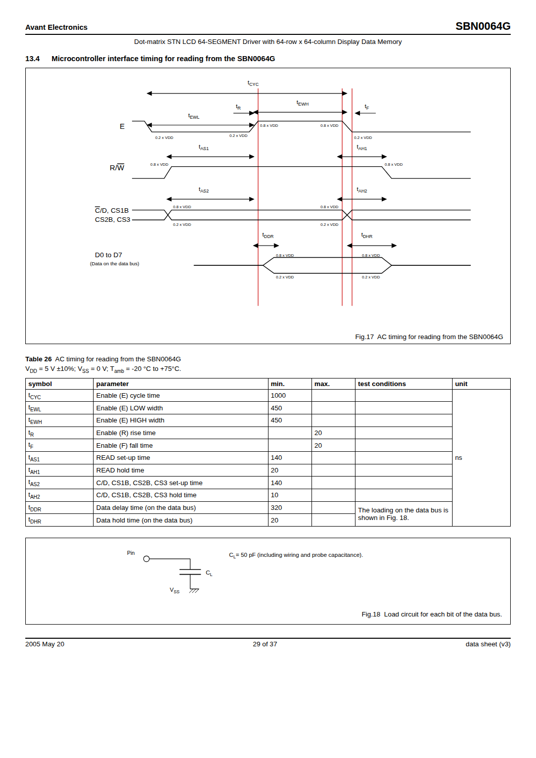Avant Electronics
SBN0064G
Dot-matrix STN LCD 64-SEGMENT Driver with 64-row x 64-column Display Data Memory
13.4 Microcontroller interface timing for reading from the SBN0064G
tCYC tEWH tR tF tEWL E 0.2 x VDD 0.2 x VDD 0.8 x VDD 0.8 x VDD 0.2 x VDD tAS1 tAH1 R/W 0.8 x VDD 0.8 x VDD tAS2 tAH2 C/D, CS1B CS2B, CS3 0.8 x VDD 0.2 x VDD 0.8 x VDD 0.2 x VDD tDDR tDHR D0 to D7 (Data on the data bus) 0.8 x VDD 0.2 x VDD 0.8 x VDD 0.2 x VDD
Fig.17 AC timing for reading from the SBN0064G
Table 26 AC timing for reading from the SBN0064G
VDD = 5 V ±10%; VSS = 0 V; Tamb = -20 °C to +75°C.
| symbol | parameter | min. | max. | test conditions | unit |
| --- | --- | --- | --- | --- | --- |
| t CYC | Enable (E) cycle time | 1000 | | | ns |
| t EWL | Enable (E) LOW width | 450 | | |
| t EWH | Enable (E) HIGH width | 450 | | |
| t R | Enable (R) rise time | | 20 | |
| t F | Enable (F) fall time | | 20 | |
| t AS1 | READ set-up time | 140 | | |
| t AH1 | READ hold time | 20 | | |
| t AS2 | C/D, CS1B, CS2B, CS3 set-up time | 140 | | |
| t AH2 | C/D, CS1B, CS2B, CS3 hold time | 10 | | |
| t DDR | Data delay time (on the data bus) | 320 | | The loading on the data bus is shown in Fig. 18. |
| t DHR | Data hold time (on the data bus) | 20 | |
Pin CL VSS CL= 50 pF (including wiring and probe capacitance).
Fig.18 Load circuit for each bit of the data bus.
2005 May 20
29 of 37
data sheet (v3)